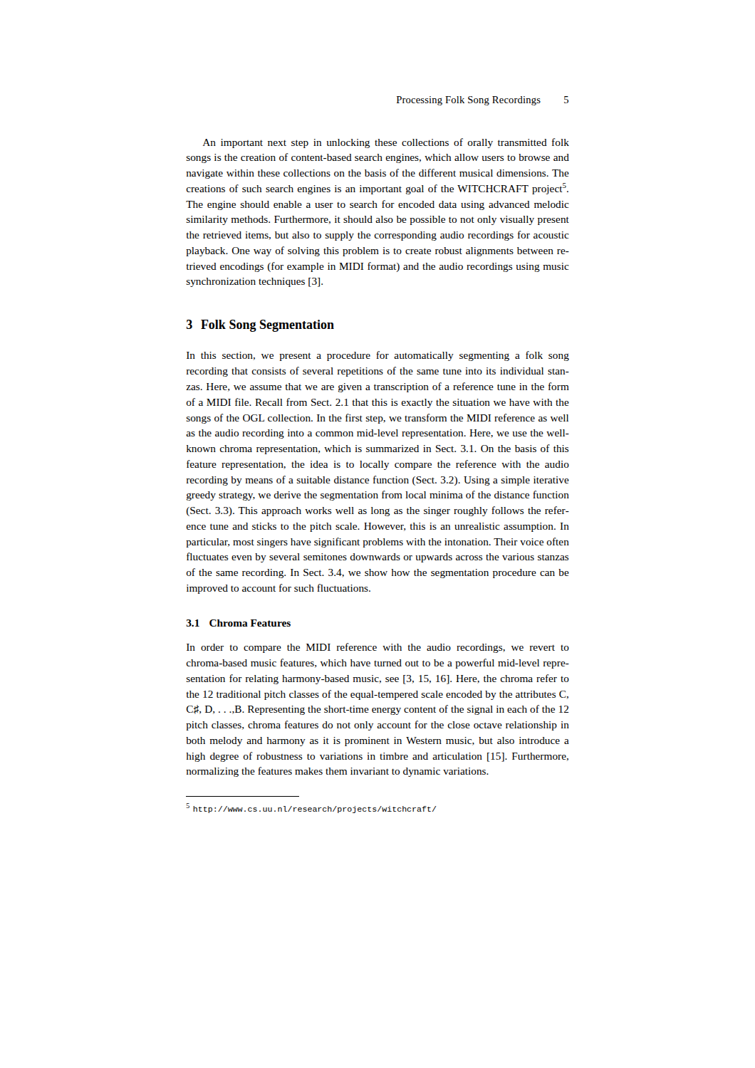Processing Folk Song Recordings5
An important next step in unlocking these collections of orally transmitted folk songs is the creation of content-based search engines, which allow users to browse and navigate within these collections on the basis of the different musical dimensions. The creations of such search engines is an important goal of the WITCHCRAFT project5. The engine should enable a user to search for encoded data using advanced melodic similarity methods. Furthermore, it should also be possible to not only visually present the retrieved items, but also to supply the corresponding audio recordings for acoustic playback. One way of solving this problem is to create robust alignments between retrieved encodings (for example in MIDI format) and the audio recordings using music synchronization techniques [3].
3 Folk Song Segmentation
In this section, we present a procedure for automatically segmenting a folk song recording that consists of several repetitions of the same tune into its individual stanzas. Here, we assume that we are given a transcription of a reference tune in the form of a MIDI file. Recall from Sect. 2.1 that this is exactly the situation we have with the songs of the OGL collection. In the first step, we transform the MIDI reference as well as the audio recording into a common mid-level representation. Here, we use the well-known chroma representation, which is summarized in Sect. 3.1. On the basis of this feature representation, the idea is to locally compare the reference with the audio recording by means of a suitable distance function (Sect. 3.2). Using a simple iterative greedy strategy, we derive the segmentation from local minima of the distance function (Sect. 3.3). This approach works well as long as the singer roughly follows the reference tune and sticks to the pitch scale. However, this is an unrealistic assumption. In particular, most singers have significant problems with the intonation. Their voice often fluctuates even by several semitones downwards or upwards across the various stanzas of the same recording. In Sect. 3.4, we show how the segmentation procedure can be improved to account for such fluctuations.
3.1 Chroma Features
In order to compare the MIDI reference with the audio recordings, we revert to chroma-based music features, which have turned out to be a powerful mid-level representation for relating harmony-based music, see [3, 15, 16]. Here, the chroma refer to the 12 traditional pitch classes of the equal-tempered scale encoded by the attributes C, C♯, D, . . .,B. Representing the short-time energy content of the signal in each of the 12 pitch classes, chroma features do not only account for the close octave relationship in both melody and harmony as it is prominent in Western music, but also introduce a high degree of robustness to variations in timbre and articulation [15]. Furthermore, normalizing the features makes them invariant to dynamic variations.
5 http://www.cs.uu.nl/research/projects/witchcraft/